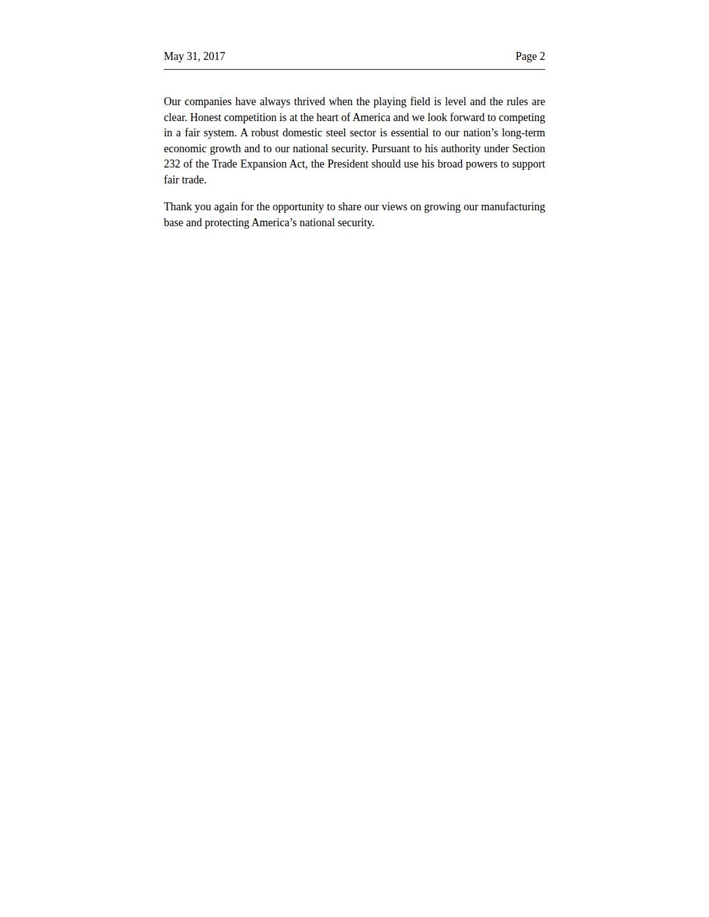May 31, 2017
Page 2
Our companies have always thrived when the playing field is level and the rules are clear. Honest competition is at the heart of America and we look forward to competing in a fair system. A robust domestic steel sector is essential to our nation’s long-term economic growth and to our national security. Pursuant to his authority under Section 232 of the Trade Expansion Act, the President should use his broad powers to support fair trade.
Thank you again for the opportunity to share our views on growing our manufacturing base and protecting America’s national security.